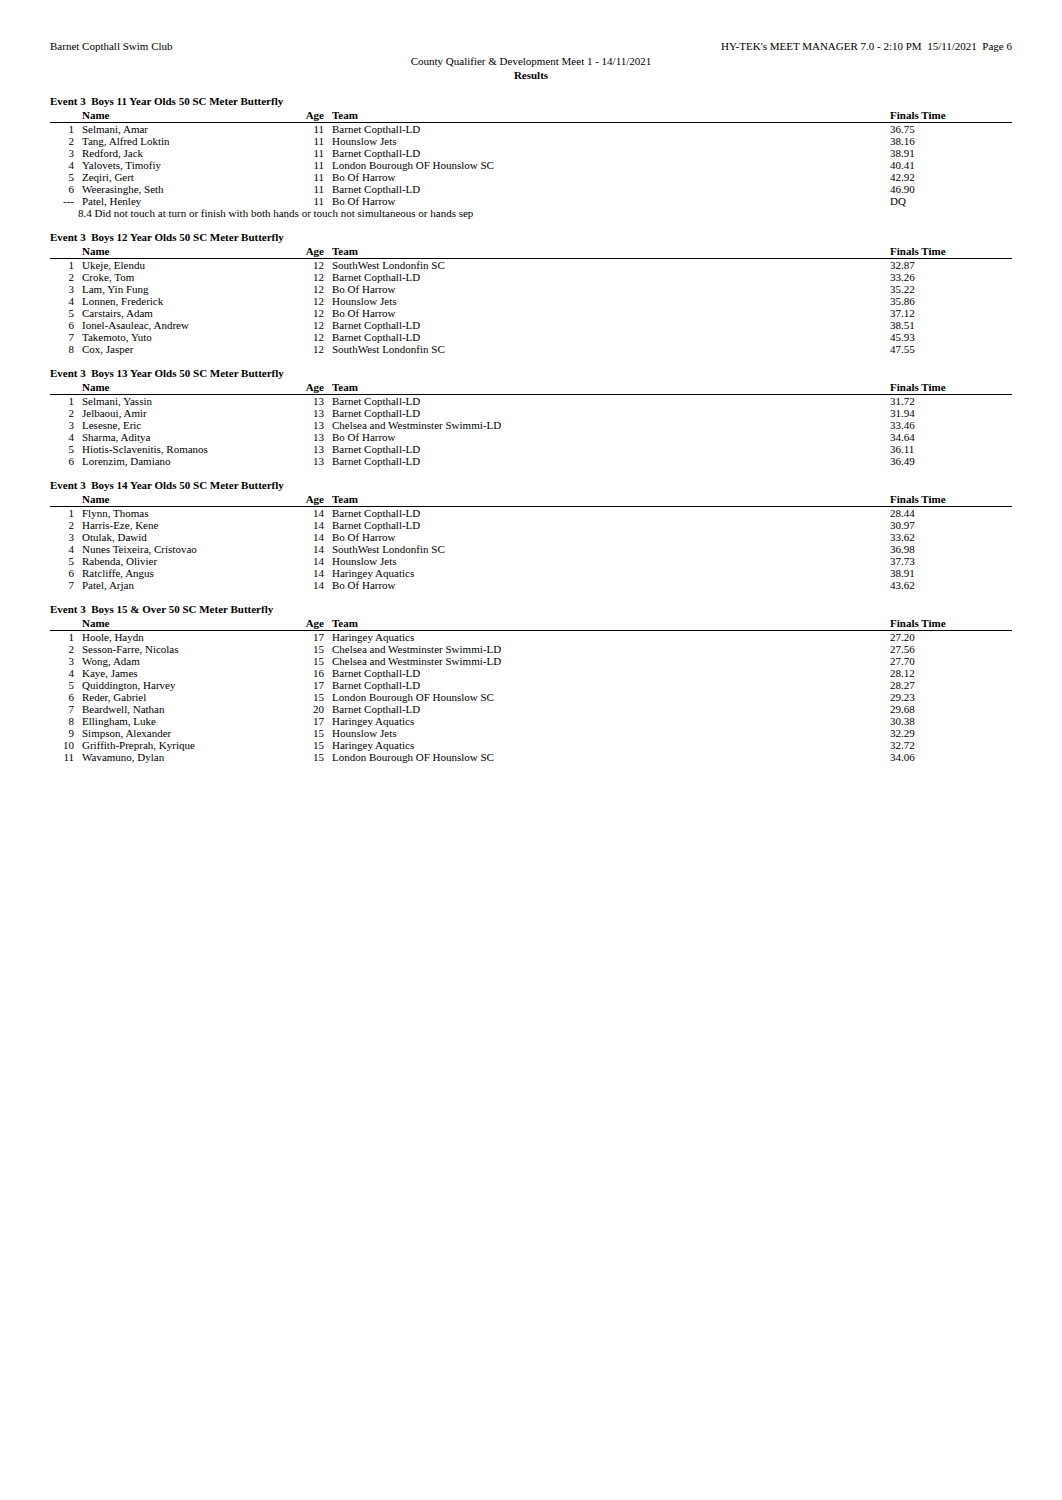Barnet Copthall Swim Club HY-TEK's MEET MANAGER 7.0 - 2:10 PM 15/11/2021 Page 6
County Qualifier & Development Meet 1 - 14/11/2021
Results
Event 3 Boys 11 Year Olds 50 SC Meter Butterfly
| | Name | Age | Team | Finals Time |
| --- | --- | --- | --- | --- |
| 1 | Selmani, Amar | 11 | Barnet Copthall-LD | 36.75 |
| 2 | Tang, Alfred Loktin | 11 | Hounslow Jets | 38.16 |
| 3 | Redford, Jack | 11 | Barnet Copthall-LD | 38.91 |
| 4 | Yalovets, Timofiy | 11 | London Bourough OF Hounslow SC | 40.41 |
| 5 | Zeqiri, Gert | 11 | Bo Of Harrow | 42.92 |
| 6 | Weerasinghe, Seth | 11 | Barnet Copthall-LD | 46.90 |
| --- | Patel, Henley | 11 | Bo Of Harrow | DQ |
| 8.4 Did not touch at turn or finish with both hands or touch not simultaneous or hands sep |
Event 3 Boys 12 Year Olds 50 SC Meter Butterfly
| | Name | Age | Team | Finals Time |
| --- | --- | --- | --- | --- |
| 1 | Ukeje, Elendu | 12 | SouthWest Londonfin SC | 32.87 |
| 2 | Croke, Tom | 12 | Barnet Copthall-LD | 33.26 |
| 3 | Lam, Yin Fung | 12 | Bo Of Harrow | 35.22 |
| 4 | Lonnen, Frederick | 12 | Hounslow Jets | 35.86 |
| 5 | Carstairs, Adam | 12 | Bo Of Harrow | 37.12 |
| 6 | Ionel-Asauleac, Andrew | 12 | Barnet Copthall-LD | 38.51 |
| 7 | Takemoto, Yuto | 12 | Barnet Copthall-LD | 45.93 |
| 8 | Cox, Jasper | 12 | SouthWest Londonfin SC | 47.55 |
Event 3 Boys 13 Year Olds 50 SC Meter Butterfly
| | Name | Age | Team | Finals Time |
| --- | --- | --- | --- | --- |
| 1 | Selmani, Yassin | 13 | Barnet Copthall-LD | 31.72 |
| 2 | Jelbaoui, Amir | 13 | Barnet Copthall-LD | 31.94 |
| 3 | Lesesne, Eric | 13 | Chelsea and Westminster Swimmi-LD | 33.46 |
| 4 | Sharma, Aditya | 13 | Bo Of Harrow | 34.64 |
| 5 | Hiotis-Sclavenitis, Romanos | 13 | Barnet Copthall-LD | 36.11 |
| 6 | Lorenzim, Damiano | 13 | Barnet Copthall-LD | 36.49 |
Event 3 Boys 14 Year Olds 50 SC Meter Butterfly
| | Name | Age | Team | Finals Time |
| --- | --- | --- | --- | --- |
| 1 | Flynn, Thomas | 14 | Barnet Copthall-LD | 28.44 |
| 2 | Harris-Eze, Kene | 14 | Barnet Copthall-LD | 30.97 |
| 3 | Otulak, Dawid | 14 | Bo Of Harrow | 33.62 |
| 4 | Nunes Teixeira, Cristovao | 14 | SouthWest Londonfin SC | 36.98 |
| 5 | Rabenda, Olivier | 14 | Hounslow Jets | 37.73 |
| 6 | Ratcliffe, Angus | 14 | Haringey Aquatics | 38.91 |
| 7 | Patel, Arjan | 14 | Bo Of Harrow | 43.62 |
Event 3 Boys 15 & Over 50 SC Meter Butterfly
| | Name | Age | Team | Finals Time |
| --- | --- | --- | --- | --- |
| 1 | Hoole, Haydn | 17 | Haringey Aquatics | 27.20 |
| 2 | Sesson-Farre, Nicolas | 15 | Chelsea and Westminster Swimmi-LD | 27.56 |
| 3 | Wong, Adam | 15 | Chelsea and Westminster Swimmi-LD | 27.70 |
| 4 | Kaye, James | 16 | Barnet Copthall-LD | 28.12 |
| 5 | Quiddington, Harvey | 17 | Barnet Copthall-LD | 28.27 |
| 6 | Reder, Gabriel | 15 | London Bourough OF Hounslow SC | 29.23 |
| 7 | Beardwell, Nathan | 20 | Barnet Copthall-LD | 29.68 |
| 8 | Ellingham, Luke | 17 | Haringey Aquatics | 30.38 |
| 9 | Simpson, Alexander | 15 | Hounslow Jets | 32.29 |
| 10 | Griffith-Preprah, Kyrique | 15 | Haringey Aquatics | 32.72 |
| 11 | Wavamuno, Dylan | 15 | London Bourough OF Hounslow SC | 34.06 |